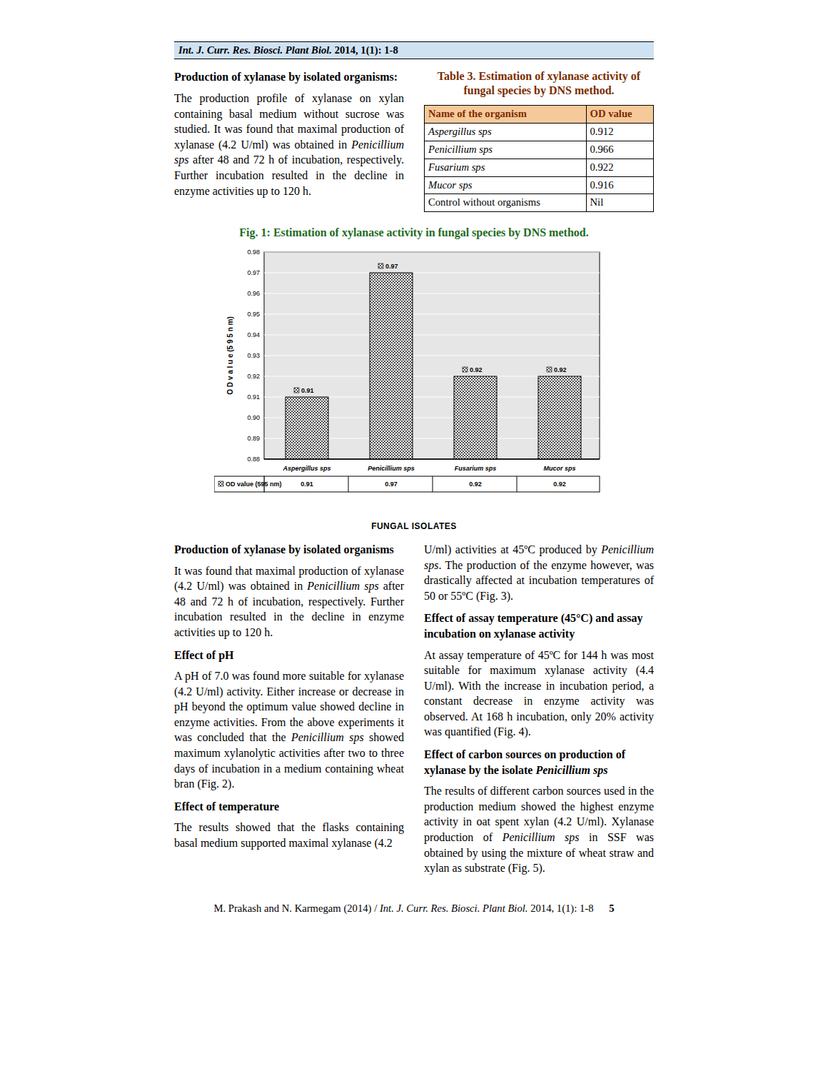Int. J. Curr. Res. Biosci. Plant Biol. 2014, 1(1): 1-8
Production of xylanase by isolated organisms:
The production profile of xylanase on xylan containing basal medium without sucrose was studied. It was found that maximal production of xylanase (4.2 U/ml) was obtained in Penicillium sps after 48 and 72 h of incubation, respectively. Further incubation resulted in the decline in enzyme activities up to 120 h.
Table 3. Estimation of xylanase activity of
fungal species by DNS method.
| Name of the organism | OD value |
| --- | --- |
| Aspergillus sps | 0.912 |
| Penicillium sps | 0.966 |
| Fusarium sps | 0.922 |
| Mucor sps | 0.916 |
| Control without organisms | Nil |
Fig. 1: Estimation of xylanase activity in fungal species by DNS method.
0.98 0.97 0.96 0.95 0.94 0.93 0.92 0.91 0.90 0.89 0.88 O D v a l u e (5 9 5 n m) 0.91 0.97 0.92 0.92 Aspergillus sps Penicillium sps Fusarium sps Mucor sps OD value (595 nm) 0.91 0.97 0.92 0.92
FUNGAL ISOLATES
Production of xylanase by isolated organisms
It was found that maximal production of xylanase (4.2 U/ml) was obtained in Penicillium sps after 48 and 72 h of incubation, respectively. Further incubation resulted in the decline in enzyme activities up to 120 h.
Effect of pH
A pH of 7.0 was found more suitable for xylanase (4.2 U/ml) activity. Either increase or decrease in pH beyond the optimum value showed decline in enzyme activities. From the above experiments it was concluded that the Penicillium sps showed maximum xylanolytic activities after two to three days of incubation in a medium containing wheat bran (Fig. 2).
Effect of temperature
The results showed that the flasks containing basal medium supported maximal xylanase (4.2
U/ml) activities at 45ºC produced by Penicillium sps. The production of the enzyme however, was drastically affected at incubation temperatures of 50 or 55ºC (Fig. 3).
Effect of assay temperature (45°C) and assay incubation on xylanase activity
At assay temperature of 45ºC for 144 h was most suitable for maximum xylanase activity (4.4 U/ml). With the increase in incubation period, a constant decrease in enzyme activity was observed. At 168 h incubation, only 20% activity was quantified (Fig. 4).
Effect of carbon sources on production of xylanase by the isolate Penicillium sps
The results of different carbon sources used in the production medium showed the highest enzyme activity in oat spent xylan (4.2 U/ml). Xylanase production of Penicillium sps in SSF was obtained by using the mixture of wheat straw and xylan as substrate (Fig. 5).
M. Prakash and N. Karmegam (2014) / Int. J. Curr. Res. Biosci. Plant Biol. 2014, 1(1): 1-8 5